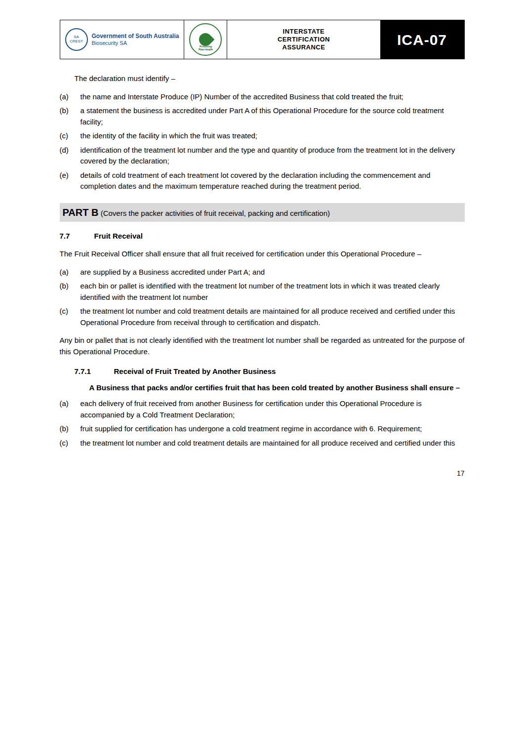SA
CREST
Government of South Australia Biosecurity SA
Protecting
Plant Health
INTERSTATE
CERTIFICATION
ASSURANCE
ICA-07
The declaration must identify –
(a) the name and Interstate Produce (IP) Number of the accredited Business that cold treated the fruit;
(b) a statement the business is accredited under Part A of this Operational Procedure for the source cold treatment facility;
(c) the identity of the facility in which the fruit was treated;
(d) identification of the treatment lot number and the type and quantity of produce from the treatment lot in the delivery covered by the declaration;
(e) details of cold treatment of each treatment lot covered by the declaration including the commencement and completion dates and the maximum temperature reached during the treatment period.
PART B (Covers the packer activities of fruit receival, packing and certification)
7.7 Fruit Receival
The Fruit Receival Officer shall ensure that all fruit received for certification under this Operational Procedure –
(a) are supplied by a Business accredited under Part A; and
(b) each bin or pallet is identified with the treatment lot number of the treatment lots in which it was treated clearly identified with the treatment lot number
(c) the treatment lot number and cold treatment details are maintained for all produce received and certified under this Operational Procedure from receival through to certification and dispatch.
Any bin or pallet that is not clearly identified with the treatment lot number shall be regarded as untreated for the purpose of this Operational Procedure.
7.7.1 Receival of Fruit Treated by Another Business
A Business that packs and/or certifies fruit that has been cold treated by another Business shall ensure –
(a) each delivery of fruit received from another Business for certification under this Operational Procedure is accompanied by a Cold Treatment Declaration;
(b) fruit supplied for certification has undergone a cold treatment regime in accordance with 6. Requirement;
(c) the treatment lot number and cold treatment details are maintained for all produce received and certified under this
17